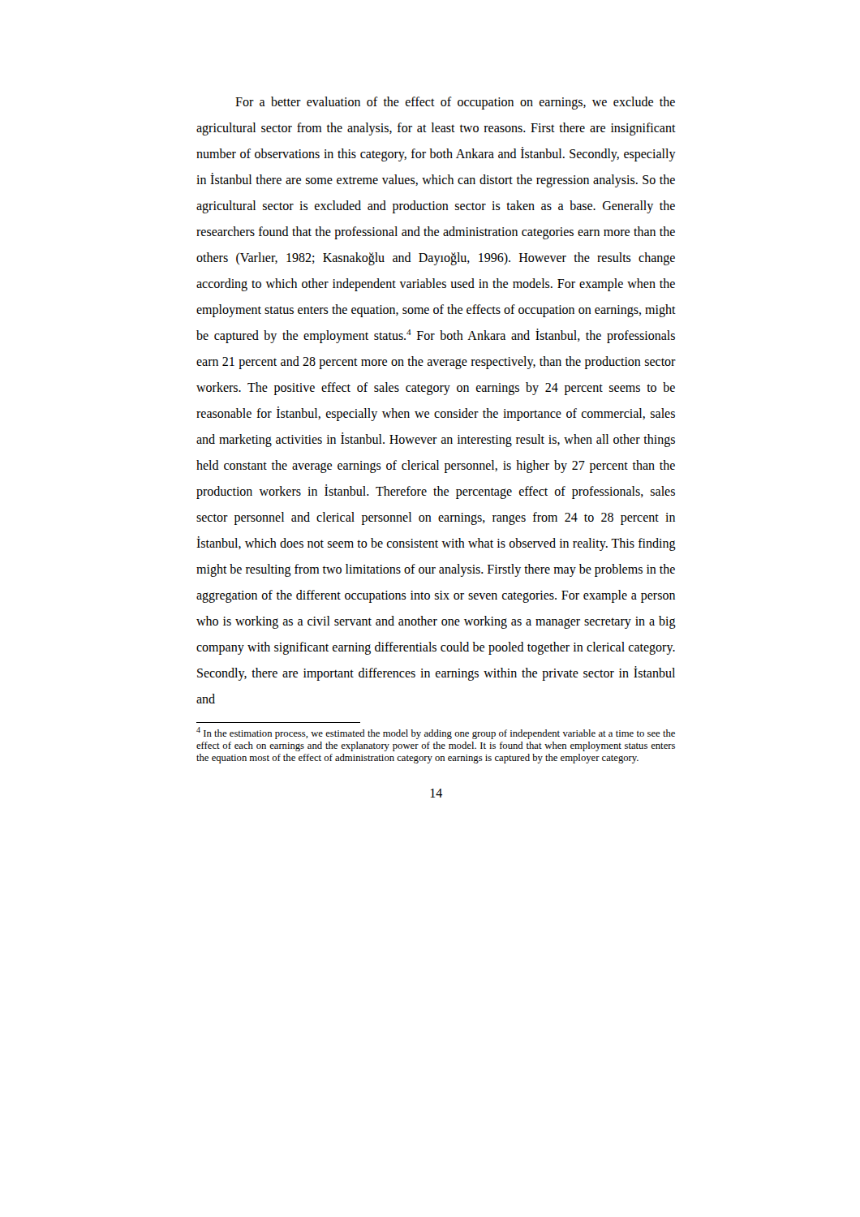For a better evaluation of the effect of occupation on earnings, we exclude the agricultural sector from the analysis, for at least two reasons. First there are insignificant number of observations in this category, for both Ankara and İstanbul. Secondly, especially in İstanbul there are some extreme values, which can distort the regression analysis. So the agricultural sector is excluded and production sector is taken as a base. Generally the researchers found that the professional and the administration categories earn more than the others (Varlıer, 1982; Kasnakoğlu and Dayıoğlu, 1996). However the results change according to which other independent variables used in the models. For example when the employment status enters the equation, some of the effects of occupation on earnings, might be captured by the employment status.4 For both Ankara and İstanbul, the professionals earn 21 percent and 28 percent more on the average respectively, than the production sector workers. The positive effect of sales category on earnings by 24 percent seems to be reasonable for İstanbul, especially when we consider the importance of commercial, sales and marketing activities in İstanbul. However an interesting result is, when all other things held constant the average earnings of clerical personnel, is higher by 27 percent than the production workers in İstanbul. Therefore the percentage effect of professionals, sales sector personnel and clerical personnel on earnings, ranges from 24 to 28 percent in İstanbul, which does not seem to be consistent with what is observed in reality. This finding might be resulting from two limitations of our analysis. Firstly there may be problems in the aggregation of the different occupations into six or seven categories. For example a person who is working as a civil servant and another one working as a manager secretary in a big company with significant earning differentials could be pooled together in clerical category. Secondly, there are important differences in earnings within the private sector in İstanbul and
4 In the estimation process, we estimated the model by adding one group of independent variable at a time to see the effect of each on earnings and the explanatory power of the model. It is found that when employment status enters the equation most of the effect of administration category on earnings is captured by the employer category.
14